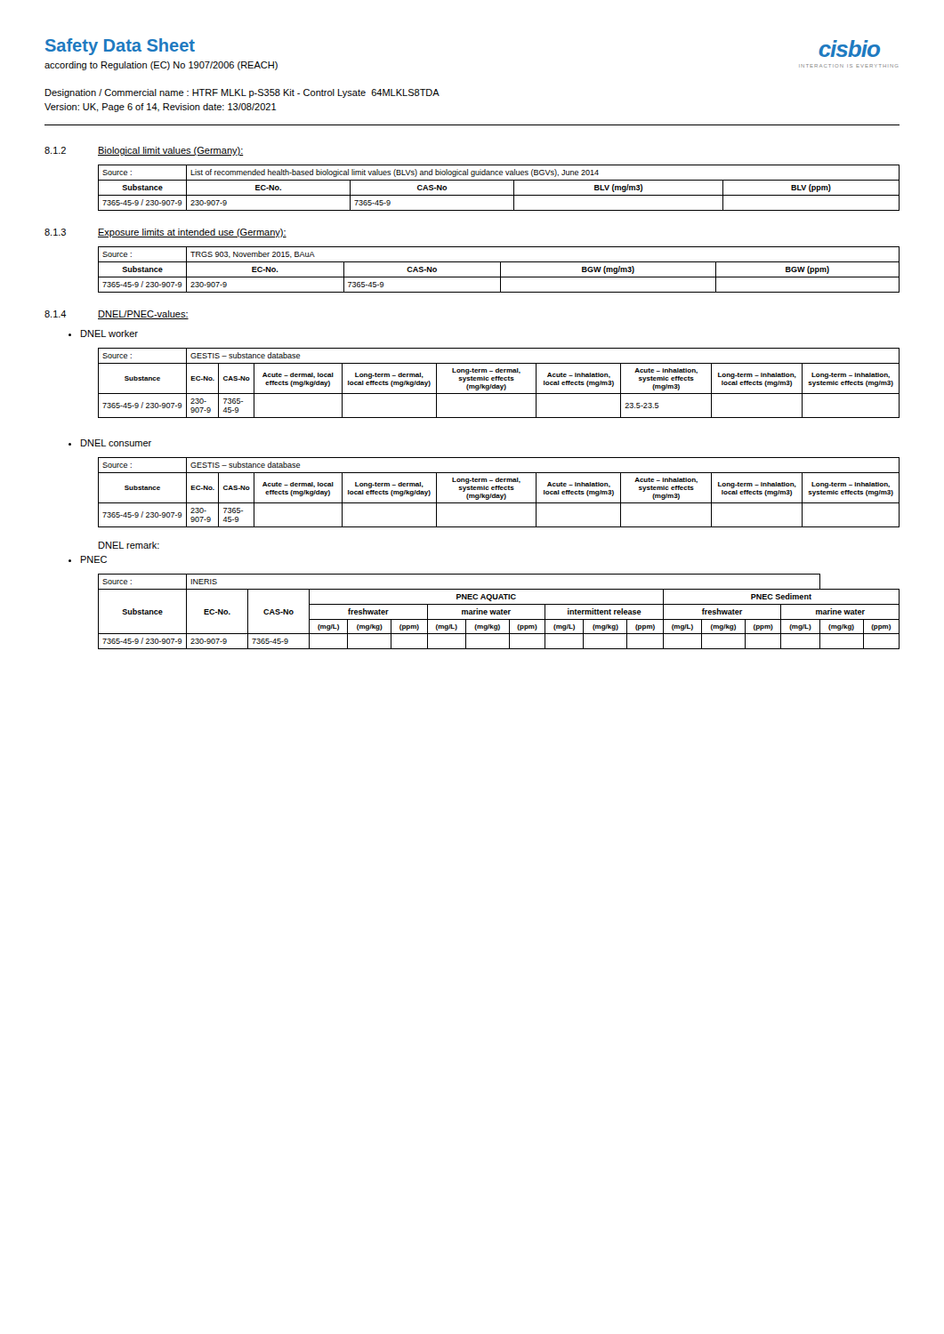Safety Data Sheet
according to Regulation (EC) No 1907/2006 (REACH)
Designation / Commercial name : HTRF MLKL p-S358 Kit - Control Lysate 64MLKLS8TDA
Version: UK, Page 6 of 14, Revision date: 13/08/2021
cisbio
INTERACTION IS EVERYTHING
8.1.2 Biological limit values (Germany):
| Source : | List of recommended health-based biological limit values (BLVs) and biological guidance values (BGVs), June 2014 |
| Substance | EC-No. | CAS-No | BLV (mg/m3) | BLV (ppm) |
| 7365-45-9 / 230-907-9 | 230-907-9 | 7365-45-9 | | |
8.1.3 Exposure limits at intended use (Germany):
| Source : | TRGS 903, November 2015, BAuA |
| Substance | EC-No. | CAS-No | BGW (mg/m3) | BGW (ppm) |
| 7365-45-9 / 230-907-9 | 230-907-9 | 7365-45-9 | | |
8.1.4 DNEL/PNEC-values:
DNEL worker
| Source : | GESTIS – substance database |
| Substance | EC-No. | CAS-No | Acute – dermal, local effects (mg/kg/day) | Long-term – dermal, local effects (mg/kg/day) | Long-term – dermal, systemic effects (mg/kg/day) | Acute – inhalation, local effects (mg/m3) | Acute – inhalation, systemic effects (mg/m3) | Long-term – inhalation, local effects (mg/m3) | Long-term – inhalation, systemic effects (mg/m3) |
| 7365-45-9 / 230-907-9 | 230-907-9 | 7365-45-9 | | | | | 23.5-23.5 | | |
DNEL consumer
| Source : | GESTIS – substance database |
| Substance | EC-No. | CAS-No | Acute – dermal, local effects (mg/kg/day) | Long-term – dermal, local effects (mg/kg/day) | Long-term – dermal, systemic effects (mg/kg/day) | Acute – inhalation, local effects (mg/m3) | Acute – inhalation, systemic effects (mg/m3) | Long-term – inhalation, local effects (mg/m3) | Long-term – inhalation, systemic effects (mg/m3) |
| 7365-45-9 / 230-907-9 | 230-907-9 | 7365-45-9 | | | | | | | |
DNEL remark:
PNEC
| Source : | INERIS |
| Substance | EC-No. | CAS-No | PNEC AQUATIC | PNEC Sediment |
| freshwater | marine water | intermittent release | freshwater | marine water |
| (mg/L) | (mg/kg) | (ppm) | (mg/L) | (mg/kg) | (ppm) | (mg/L) | (mg/kg) | (ppm) | (mg/L) | (mg/kg) | (ppm) | (mg/L) | (mg/kg) | (ppm) |
| 7365-45-9 / 230-907-9 | 230-907-9 | 7365-45-9 | | | | | | | | | | | | | | | |